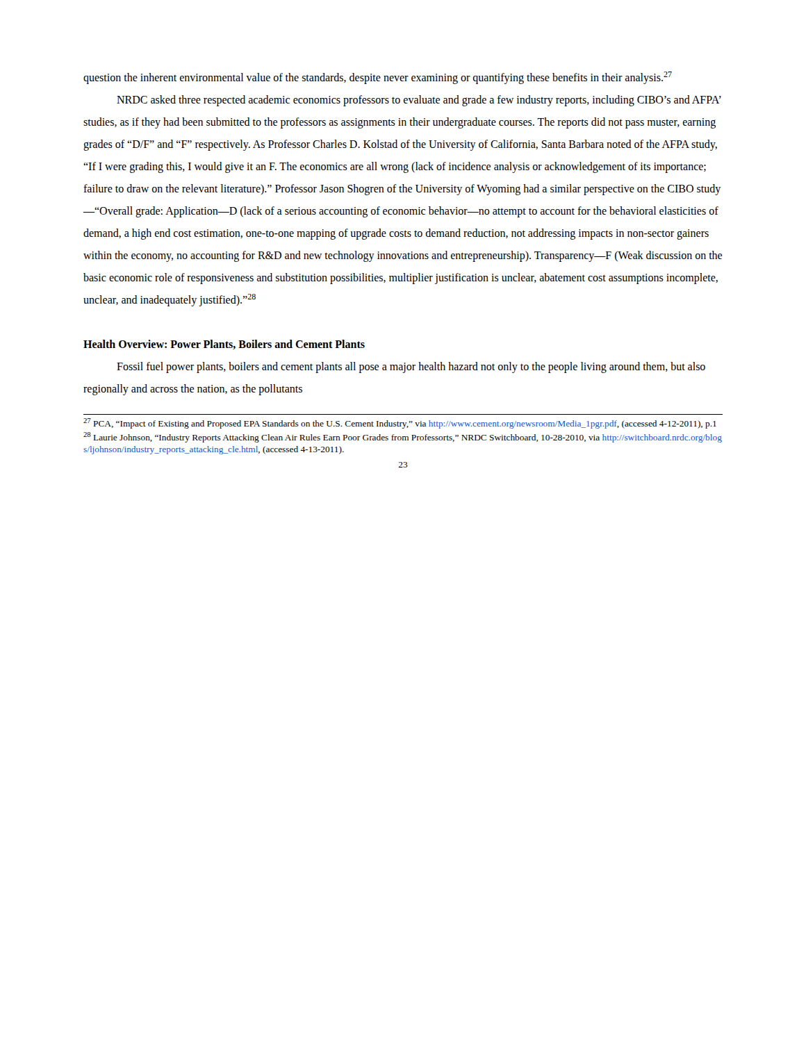question the inherent environmental value of the standards, despite never examining or quantifying these benefits in their analysis.27
NRDC asked three respected academic economics professors to evaluate and grade a few industry reports, including CIBO’s and AFPA’ studies, as if they had been submitted to the professors as assignments in their undergraduate courses. The reports did not pass muster, earning grades of “D/F” and “F” respectively. As Professor Charles D. Kolstad of the University of California, Santa Barbara noted of the AFPA study, “If I were grading this, I would give it an F. The economics are all wrong (lack of incidence analysis or acknowledgement of its importance; failure to draw on the relevant literature).” Professor Jason Shogren of the University of Wyoming had a similar perspective on the CIBO study—“Overall grade: Application—D (lack of a serious accounting of economic behavior—no attempt to account for the behavioral elasticities of demand, a high end cost estimation, one-to-one mapping of upgrade costs to demand reduction, not addressing impacts in non-sector gainers within the economy, no accounting for R&D and new technology innovations and entrepreneurship). Transparency—F (Weak discussion on the basic economic role of responsiveness and substitution possibilities, multiplier justification is unclear, abatement cost assumptions incomplete, unclear, and inadequately justified).”28
Health Overview: Power Plants, Boilers and Cement Plants
Fossil fuel power plants, boilers and cement plants all pose a major health hazard not only to the people living around them, but also regionally and across the nation, as the pollutants
27 PCA, “Impact of Existing and Proposed EPA Standards on the U.S. Cement Industry,” via http://www.cement.org/newsroom/Media_1pgr.pdf, (accessed 4-12-2011), p.1
28 Laurie Johnson, “Industry Reports Attacking Clean Air Rules Earn Poor Grades from Professorts,” NRDC Switchboard, 10-28-2010, via http://switchboard.nrdc.org/blogs/ljohnson/industry_reports_attacking_cle.html, (accessed 4-13-2011).
23